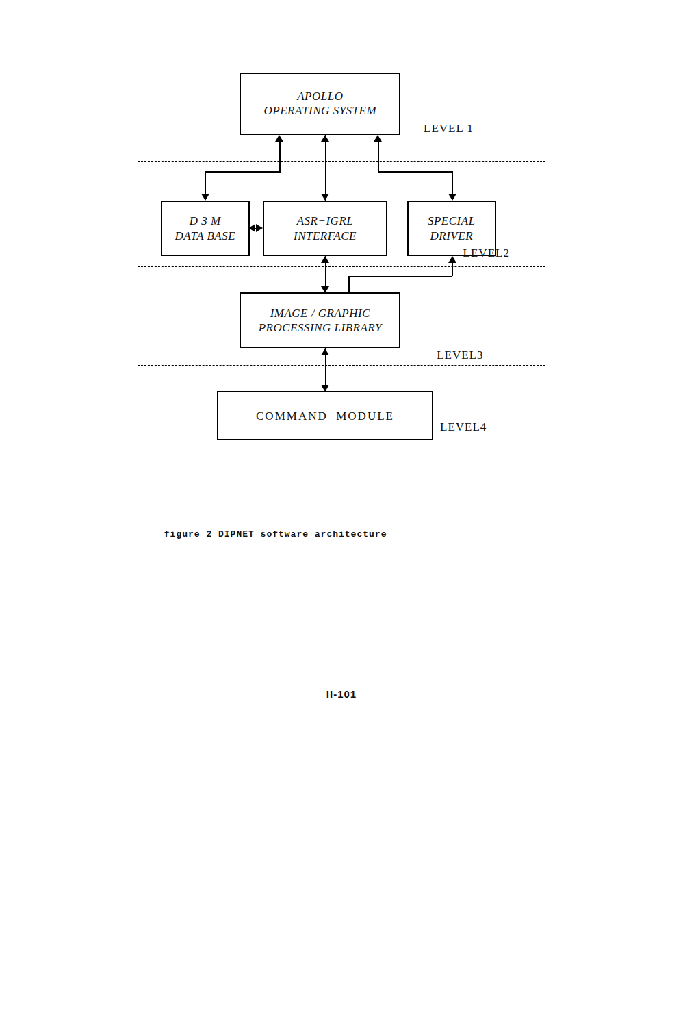APOLLO
OPERATING SYSTEM
D 3 M
DATA BASE
ASR−IGRL
INTERFACE
SPECIAL
DRIVER
IMAGE / GRAPHIC
PROCESSING LIBRARY
COMMAND MODULE
LEVEL 1
LEVEL2
LEVEL3
LEVEL4
figure 2 DIPNET software architecture
II-101